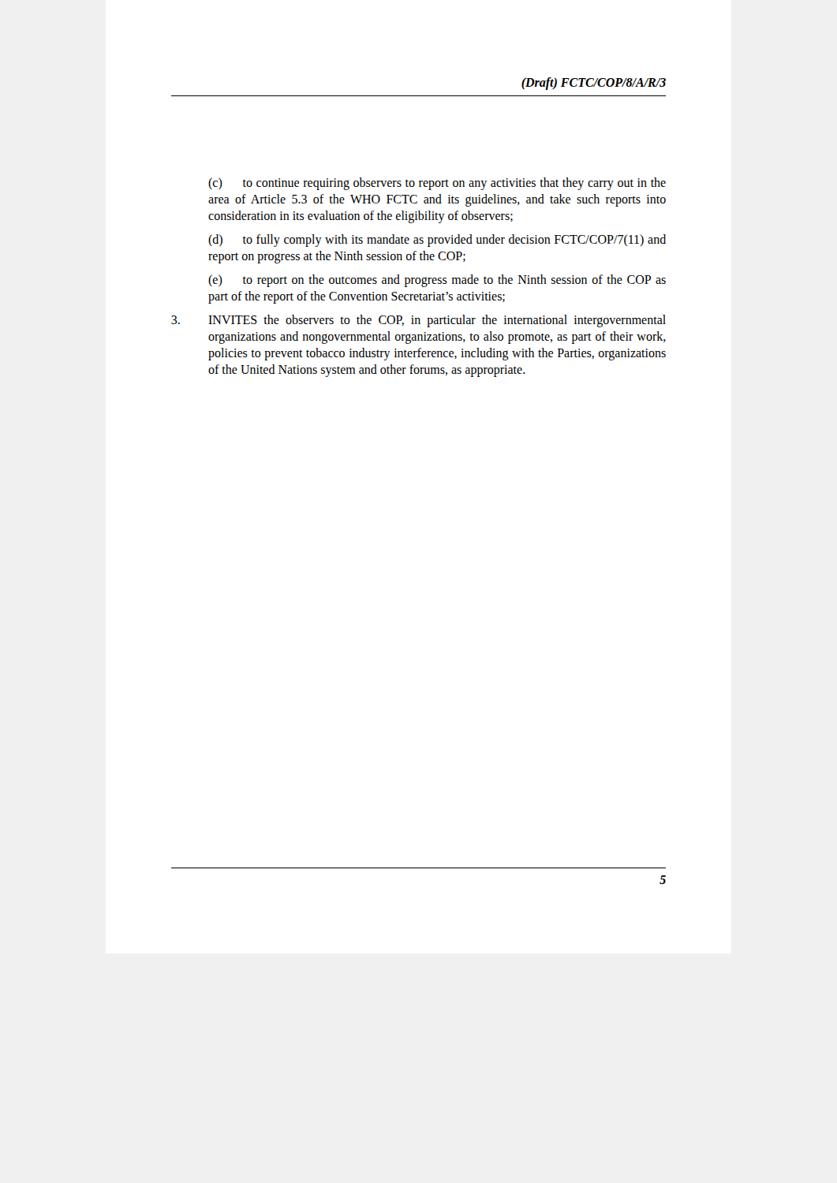(Draft) FCTC/COP/8/A/R/3
(c) to continue requiring observers to report on any activities that they carry out in the area of Article 5.3 of the WHO FCTC and its guidelines, and take such reports into consideration in its evaluation of the eligibility of observers;
(d) to fully comply with its mandate as provided under decision FCTC/COP/7(11) and report on progress at the Ninth session of the COP;
(e) to report on the outcomes and progress made to the Ninth session of the COP as part of the report of the Convention Secretariat’s activities;
3. INVITES the observers to the COP, in particular the international intergovernmental organizations and nongovernmental organizations, to also promote, as part of their work, policies to prevent tobacco industry interference, including with the Parties, organizations of the United Nations system and other forums, as appropriate.
5